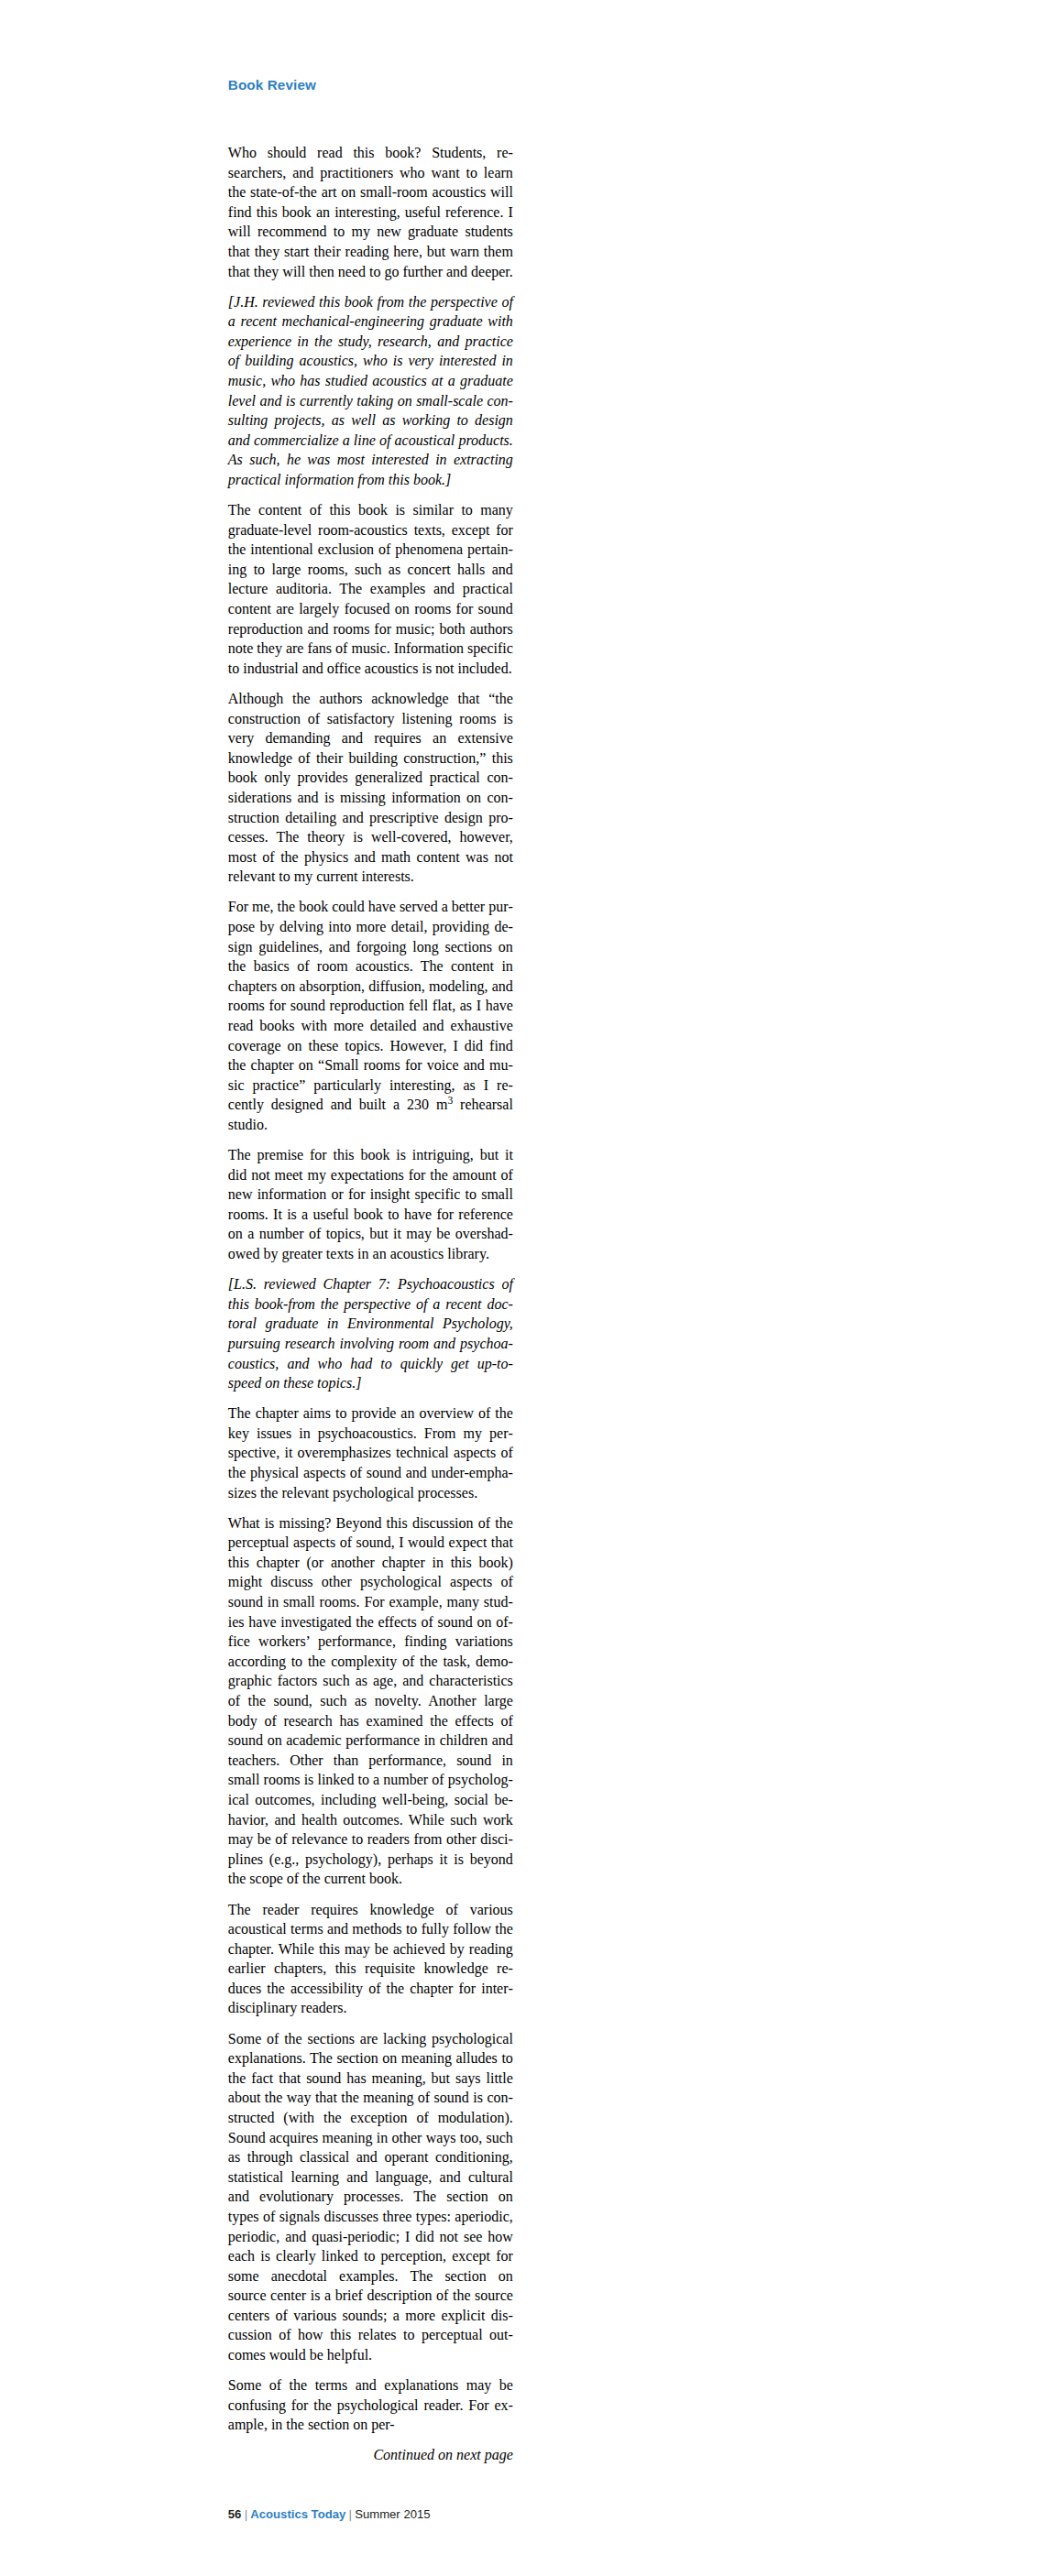Book Review
Who should read this book? Students, researchers, and practitioners who want to learn the state-of-the art on small-room acoustics will find this book an interesting, useful reference. I will recommend to my new graduate students that they start their reading here, but warn them that they will then need to go further and deeper.
[J.H. reviewed this book from the perspective of a recent mechanical-engineering graduate with experience in the study, research, and practice of building acoustics, who is very interested in music, who has studied acoustics at a graduate level and is currently taking on small-scale consulting projects, as well as working to design and commercialize a line of acoustical products. As such, he was most interested in extracting practical information from this book.]
The content of this book is similar to many graduate-level room-acoustics texts, except for the intentional exclusion of phenomena pertaining to large rooms, such as concert halls and lecture auditoria. The examples and practical content are largely focused on rooms for sound reproduction and rooms for music; both authors note they are fans of music. Information specific to industrial and office acoustics is not included.
Although the authors acknowledge that “the construction of satisfactory listening rooms is very demanding and requires an extensive knowledge of their building construction,” this book only provides generalized practical considerations and is missing information on construction detailing and prescriptive design processes. The theory is well-covered, however, most of the physics and math content was not relevant to my current interests.
For me, the book could have served a better purpose by delving into more detail, providing design guidelines, and forgoing long sections on the basics of room acoustics. The content in chapters on absorption, diffusion, modeling, and rooms for sound reproduction fell flat, as I have read books with more detailed and exhaustive coverage on these topics. However, I did find the chapter on “Small rooms for voice and music practice” particularly interesting, as I recently designed and built a 230 m3 rehearsal studio.
The premise for this book is intriguing, but it did not meet my expectations for the amount of new information or for insight specific to small rooms. It is a useful book to have for reference on a number of topics, but it may be overshadowed by greater texts in an acoustics library.
[L.S. reviewed Chapter 7: Psychoacoustics of this book-from the perspective of a recent doctoral graduate in Environmental Psychology, pursuing research involving room and psychoacoustics, and who had to quickly get up-to-speed on these topics.]
The chapter aims to provide an overview of the key issues in psychoacoustics. From my perspective, it overemphasizes technical aspects of the physical aspects of sound and under-emphasizes the relevant psychological processes.
What is missing? Beyond this discussion of the perceptual aspects of sound, I would expect that this chapter (or another chapter in this book) might discuss other psychological aspects of sound in small rooms. For example, many studies have investigated the effects of sound on office workers’ performance, finding variations according to the complexity of the task, demographic factors such as age, and characteristics of the sound, such as novelty. Another large body of research has examined the effects of sound on academic performance in children and teachers. Other than performance, sound in small rooms is linked to a number of psychological outcomes, including well-being, social behavior, and health outcomes. While such work may be of relevance to readers from other disciplines (e.g., psychology), perhaps it is beyond the scope of the current book.
The reader requires knowledge of various acoustical terms and methods to fully follow the chapter. While this may be achieved by reading earlier chapters, this requisite knowledge reduces the accessibility of the chapter for interdisciplinary readers.
Some of the sections are lacking psychological explanations. The section on meaning alludes to the fact that sound has meaning, but says little about the way that the meaning of sound is constructed (with the exception of modulation). Sound acquires meaning in other ways too, such as through classical and operant conditioning, statistical learning and language, and cultural and evolutionary processes. The section on types of signals discusses three types: aperiodic, periodic, and quasi-periodic; I did not see how each is clearly linked to perception, except for some anecdotal examples. The section on source center is a brief description of the source centers of various sounds; a more explicit discussion of how this relates to perceptual outcomes would be helpful.
Some of the terms and explanations may be confusing for the psychological reader. For example, in the section on per-
Continued on next page
56|Acoustics Today|Summer 2015